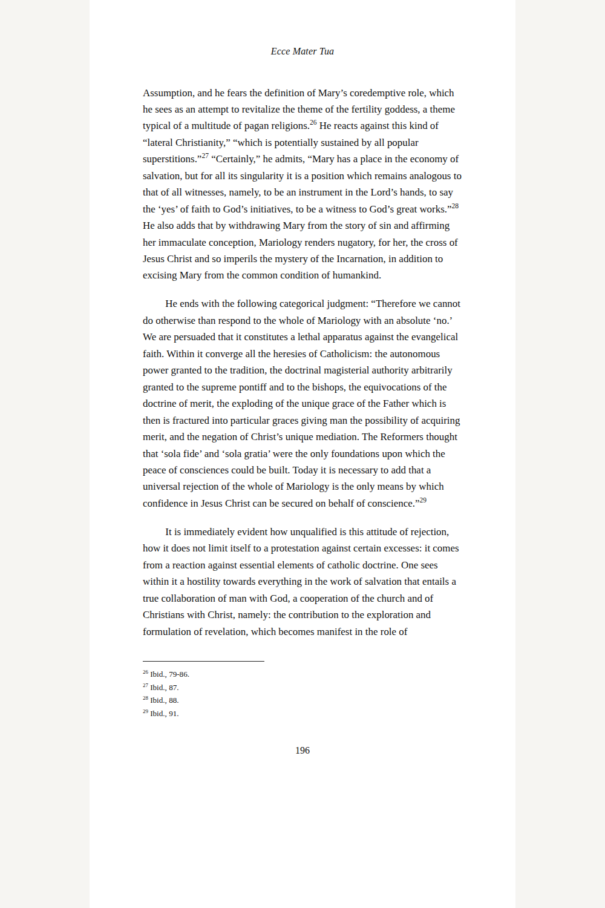Ecce Mater Tua
Assumption, and he fears the definition of Mary’s coredemptive role, which he sees as an attempt to revitalize the theme of the fertility goddess, a theme typical of a multitude of pagan religions.26 He reacts against this kind of “lateral Christianity,” “which is potentially sustained by all popular superstitions.”27 “Certainly,” he admits, “Mary has a place in the economy of salvation, but for all its singularity it is a position which remains analogous to that of all witnesses, namely, to be an instrument in the Lord’s hands, to say the ‘yes’ of faith to God’s initiatives, to be a witness to God’s great works.”28 He also adds that by withdrawing Mary from the story of sin and affirming her immaculate conception, Mariology renders nugatory, for her, the cross of Jesus Christ and so imperils the mystery of the Incarnation, in addition to excising Mary from the common condition of humankind.
He ends with the following categorical judgment: “Therefore we cannot do otherwise than respond to the whole of Mariology with an absolute ‘no.’ We are persuaded that it constitutes a lethal apparatus against the evangelical faith. Within it converge all the heresies of Catholicism: the autonomous power granted to the tradition, the doctrinal magisterial authority arbitrarily granted to the supreme pontiff and to the bishops, the equivocations of the doctrine of merit, the exploding of the unique grace of the Father which is then is fractured into particular graces giving man the possibility of acquiring merit, and the negation of Christ’s unique mediation. The Reformers thought that ‘sola fide’ and ‘sola gratia’ were the only foundations upon which the peace of consciences could be built. Today it is necessary to add that a universal rejection of the whole of Mariology is the only means by which confidence in Jesus Christ can be secured on behalf of conscience.”29
It is immediately evident how unqualified is this attitude of rejection, how it does not limit itself to a protestation against certain excesses: it comes from a reaction against essential elements of catholic doctrine. One sees within it a hostility towards everything in the work of salvation that entails a true collaboration of man with God, a cooperation of the church and of Christians with Christ, namely: the contribution to the exploration and formulation of revelation, which becomes manifest in the role of
26 Ibid., 79-86.
27 Ibid., 87.
28 Ibid., 88.
29 Ibid., 91.
196